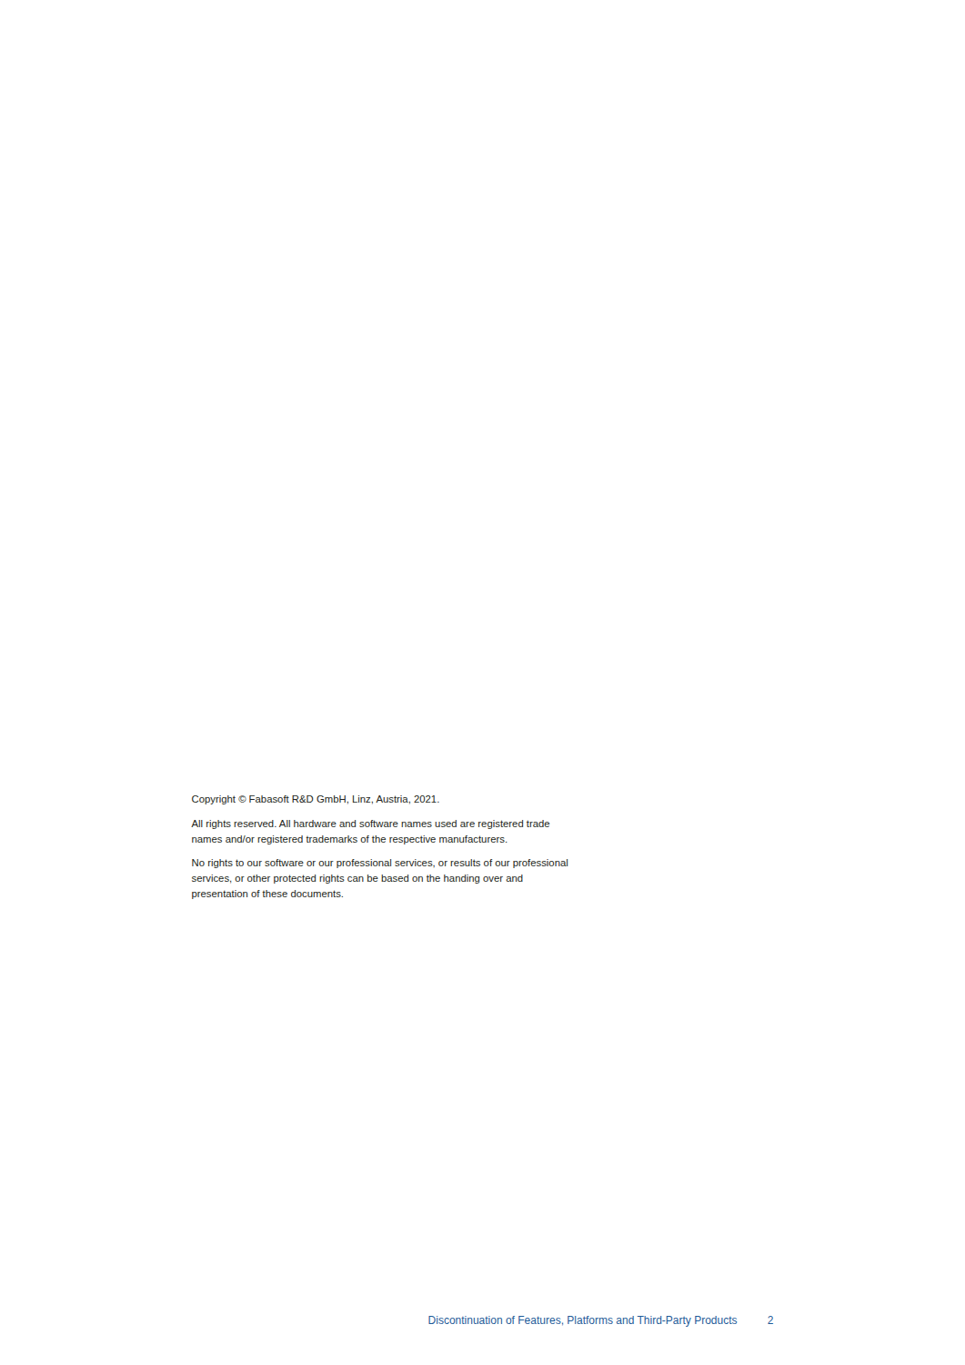Copyright © Fabasoft R&D GmbH, Linz, Austria, 2021.
All rights reserved. All hardware and software names used are registered trade names and/or registered trademarks of the respective manufacturers.
No rights to our software or our professional services, or results of our professional services, or other protected rights can be based on the handing over and presentation of these documents.
Discontinuation of Features, Platforms and Third-Party Products 2